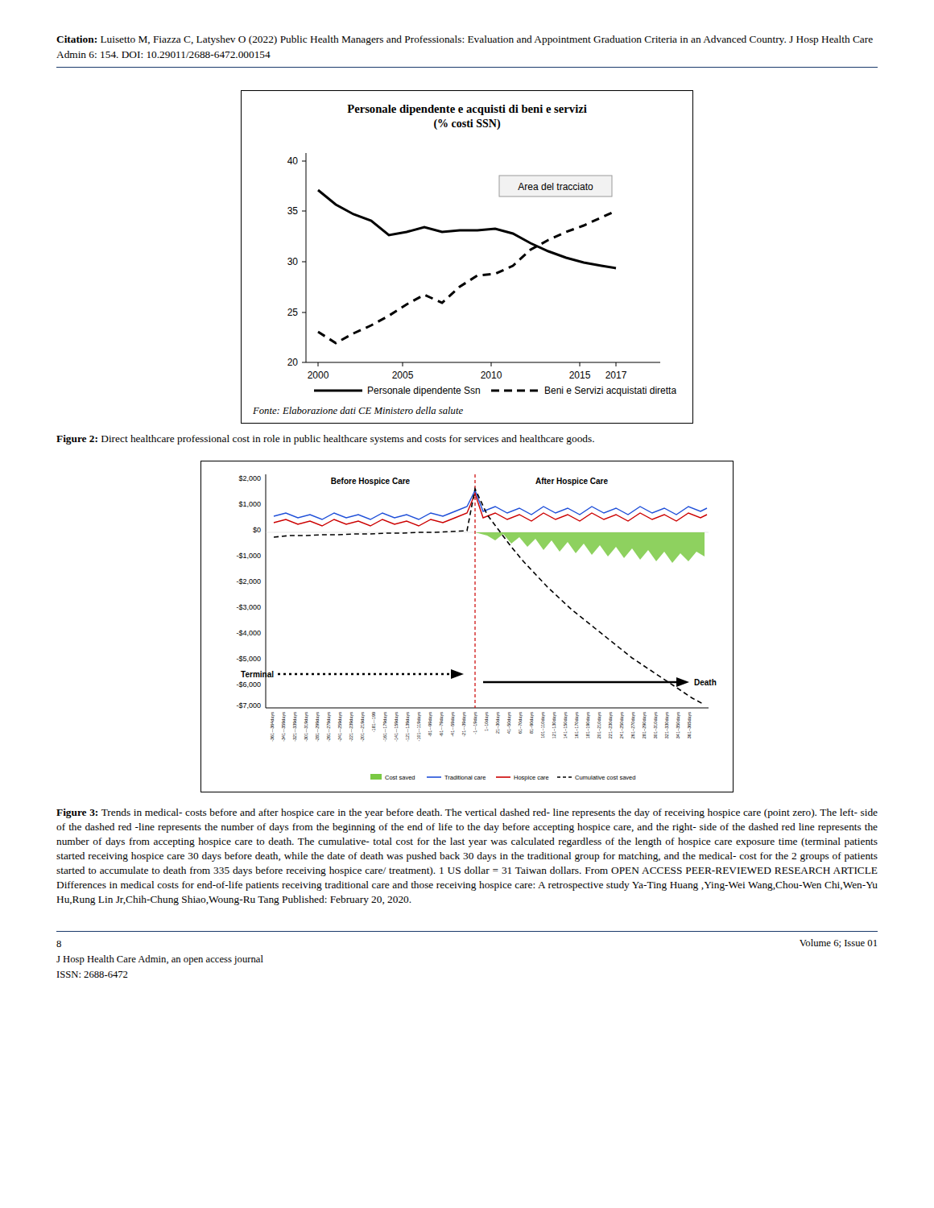Citation: Luisetto M, Fiazza C, Latyshev O (2022) Public Health Managers and Professionals: Evaluation and Appointment Graduation Criteria in an Advanced Country. J Hosp Health Care Admin 6: 154. DOI: 10.29011/2688-6472.000154
Personale dipendente e acquisti di beni e servizi
(% costi SSN)
40 35 30 25 20 2000 2005 2010 2015 2017 Area del tracciato Personale dipendente Ssn Beni e Servizi acquistati direttamente
Fonte: Elaborazione dati CE Ministero della salute
Figure 2: Direct healthcare professional cost in role in public healthcare systems and costs for services and healthcare goods.
$2,000 $1,000 $0 -$1,000 -$2,000 -$3,000 -$4,000 -$5,000 -$6,000 -$7,000 Before Hospice Care After Hospice Care Terminal Death -361~-364days -341~-359days -321~-339days -301~-319days -281~-299days -261~-279days -241~-259days -221~-239days -201~-219days -181~-199 -161~-179days -141~-159days -121~-139days -101~-119days -81~-99days -61~-79days -41~-59days -21~-39days -1~-19days 1~10days 21~30days 41~50days 61~70days 81~90days 101~110days 121~130days 141~150days 161~170days 181~190days 201~210days 221~230days 241~250days 261~270days 281~290days 301~310days 321~330days 341~350days 361~365days Cost saved Traditional care Hospice care Cumulative cost saved
Figure 3: Trends in medical- costs before and after hospice care in the year before death. The vertical dashed red- line represents the day of receiving hospice care (point zero). The left- side of the dashed red -line represents the number of days from the beginning of the end of life to the day before accepting hospice care, and the right- side of the dashed red line represents the number of days from accepting hospice care to death. The cumulative- total cost for the last year was calculated regardless of the length of hospice care exposure time (terminal patients started receiving hospice care 30 days before death, while the date of death was pushed back 30 days in the traditional group for matching, and the medical- cost for the 2 groups of patients started to accumulate to death from 335 days before receiving hospice care/ treatment). 1 US dollar = 31 Taiwan dollars. From OPEN ACCESS PEER-REVIEWED RESEARCH ARTICLE Differences in medical costs for end-of-life patients receiving traditional care and those receiving hospice care: A retrospective study Ya-Ting Huang ,Ying-Wei Wang,Chou-Wen Chi,Wen-Yu Hu,Rung Lin Jr,Chih-Chung Shiao,Woung-Ru Tang Published: February 20, 2020.
8
J Hosp Health Care Admin, an open access journal
ISSN: 2688-6472
Volume 6; Issue 01